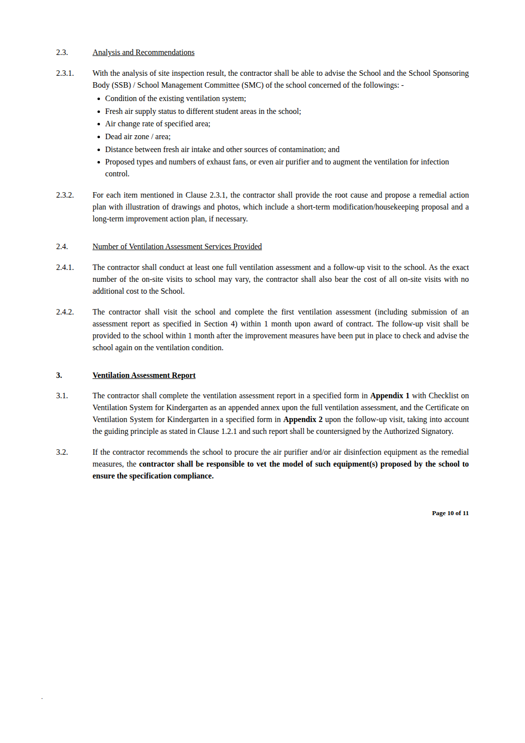2.3.
Analysis and Recommendations
2.3.1.
With the analysis of site inspection result, the contractor shall be able to advise the School and the School Sponsoring Body (SSB) / School Management Committee (SMC) of the school concerned of the followings: -
Condition of the existing ventilation system;
Fresh air supply status to different student areas in the school;
Air change rate of specified area;
Dead air zone / area;
Distance between fresh air intake and other sources of contamination; and
Proposed types and numbers of exhaust fans, or even air purifier and to augment the ventilation for infection control.
2.3.2.
For each item mentioned in Clause 2.3.1, the contractor shall provide the root cause and propose a remedial action plan with illustration of drawings and photos, which include a short-term modification/housekeeping proposal and a long-term improvement action plan, if necessary.
2.4.
Number of Ventilation Assessment Services Provided
2.4.1.
The contractor shall conduct at least one full ventilation assessment and a follow-up visit to the school. As the exact number of the on-site visits to school may vary, the contractor shall also bear the cost of all on-site visits with no additional cost to the School.
2.4.2.
The contractor shall visit the school and complete the first ventilation assessment (including submission of an assessment report as specified in Section 4) within 1 month upon award of contract. The follow-up visit shall be provided to the school within 1 month after the improvement measures have been put in place to check and advise the school again on the ventilation condition.
3.
Ventilation Assessment Report
3.1.
The contractor shall complete the ventilation assessment report in a specified form in Appendix 1 with Checklist on Ventilation System for Kindergarten as an appended annex upon the full ventilation assessment, and the Certificate on Ventilation System for Kindergarten in a specified form in Appendix 2 upon the follow-up visit, taking into account the guiding principle as stated in Clause 1.2.1 and such report shall be countersigned by the Authorized Signatory.
3.2.
If the contractor recommends the school to procure the air purifier and/or air disinfection equipment as the remedial measures, the contractor shall be responsible to vet the model of such equipment(s) proposed by the school to ensure the specification compliance.
Page 10 of 11
.